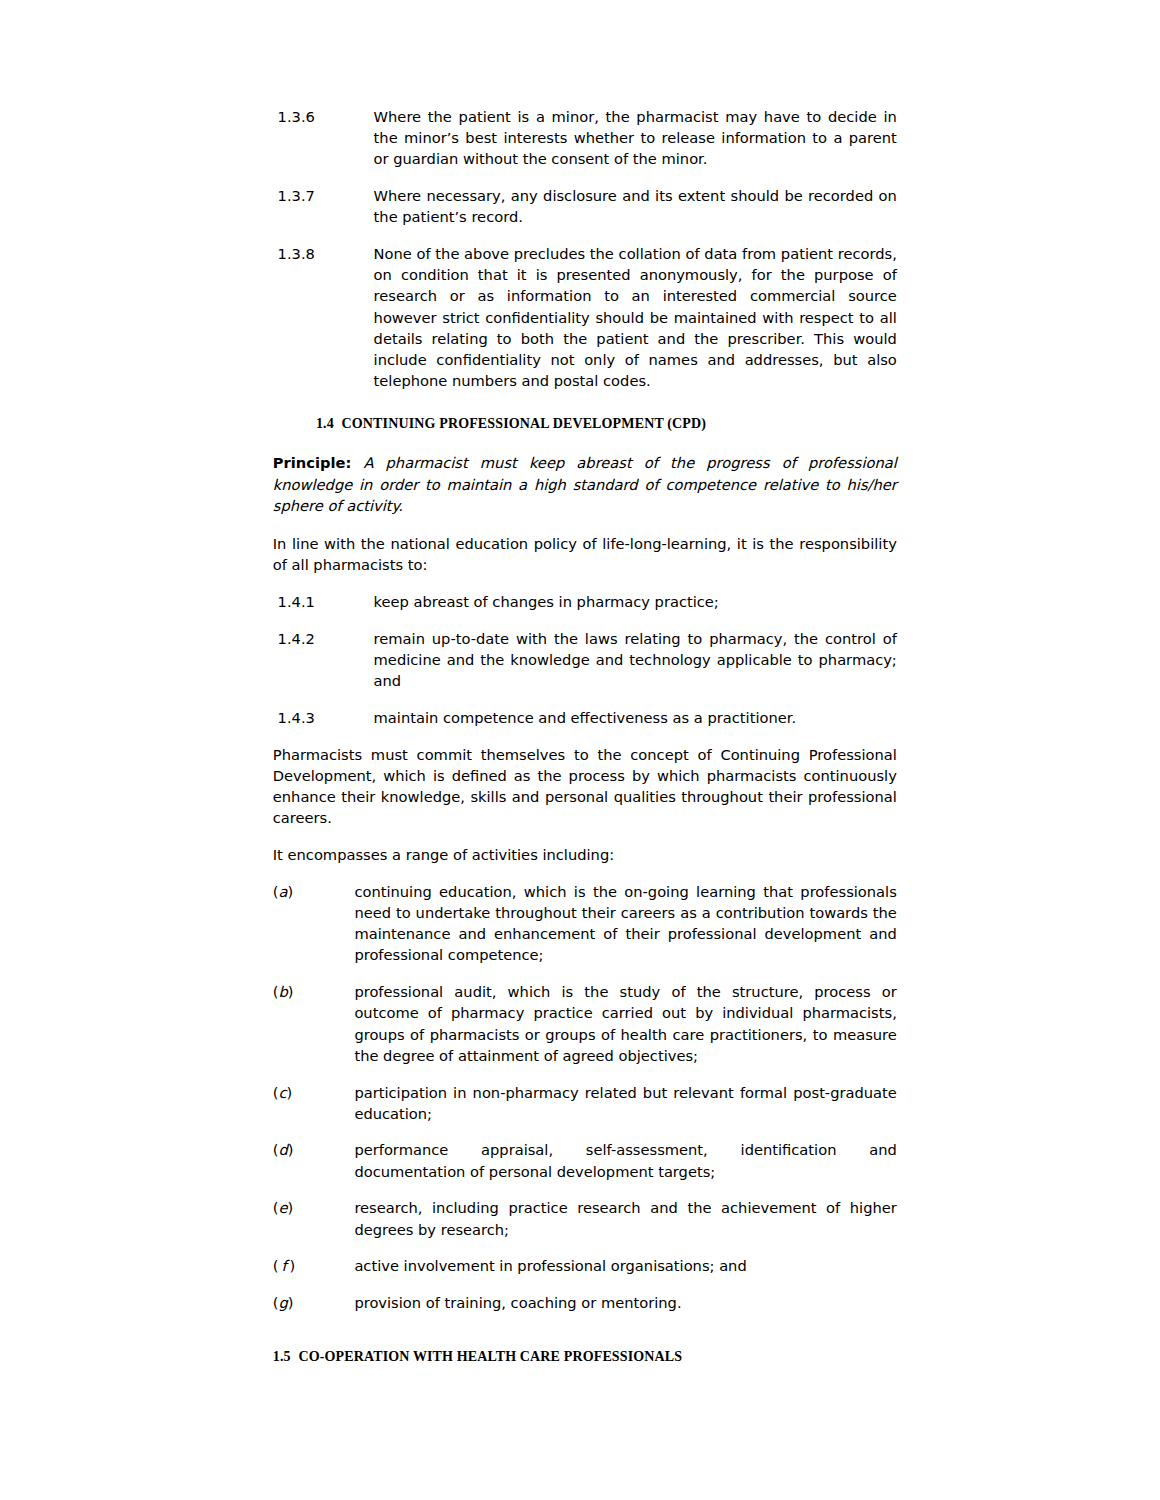1.3.6
Where the patient is a minor, the pharmacist may have to decide in the minor’s best interests whether to release information to a parent or guardian without the consent of the minor.
1.3.7
Where necessary, any disclosure and its extent should be recorded on the patient’s record.
1.3.8
None of the above precludes the collation of data from patient records, on condition that it is presented anonymously, for the purpose of research or as information to an interested commercial source however strict confidentiality should be maintained with respect to all details relating to both the patient and the prescriber. This would include confidentiality not only of names and addresses, but also telephone numbers and postal codes.
1.4 CONTINUING PROFESSIONAL DEVELOPMENT (CPD)
Principle: A pharmacist must keep abreast of the progress of professional knowledge in order to maintain a high standard of competence relative to his/her sphere of activity.
In line with the national education policy of life-long-learning, it is the responsibility of all pharmacists to:
1.4.1
keep abreast of changes in pharmacy practice;
1.4.2
remain up-to-date with the laws relating to pharmacy, the control of medicine and the knowledge and technology applicable to pharmacy; and
1.4.3
maintain competence and effectiveness as a practitioner.
Pharmacists must commit themselves to the concept of Continuing Professional Development, which is defined as the process by which pharmacists continuously enhance their knowledge, skills and personal qualities throughout their professional careers.
It encompasses a range of activities including:
(a)
continuing education, which is the on-going learning that professionals need to undertake throughout their careers as a contribution towards the maintenance and enhancement of their professional development and professional competence;
(b)
professional audit, which is the study of the structure, process or outcome of pharmacy practice carried out by individual pharmacists, groups of pharmacists or groups of health care practitioners, to measure the degree of attainment of agreed objectives;
(c)
participation in non-pharmacy related but relevant formal post-graduate education;
(d)
performance appraisal, self-assessment, identification and documentation of personal development targets;
(e)
research, including practice research and the achievement of higher degrees by research;
( f )
active involvement in professional organisations; and
(g)
provision of training, coaching or mentoring.
1.5 CO-OPERATION WITH HEALTH CARE PROFESSIONALS